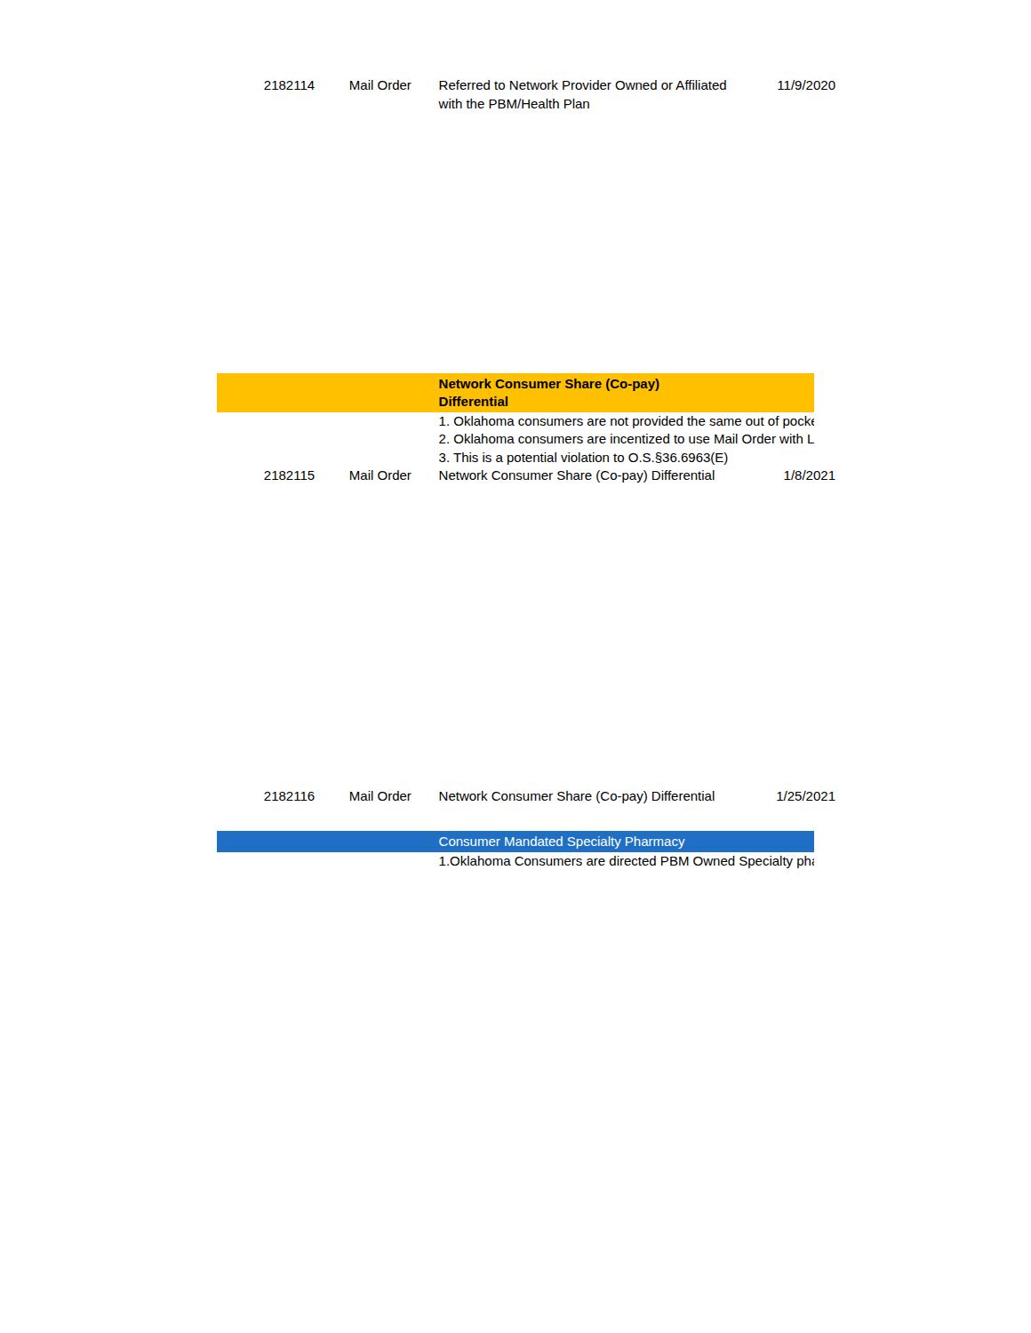2182114
Mail Order
Referred to Network Provider Owned or Affiliated with the PBM/Health Plan
11/9/2020
Network Consumer Share (Co-pay)
Differential
1. Oklahoma consumers are not provided the same out of pocke
2. Oklahoma consumers are incentized to use Mail Order with L
3. This is a potential violation to O.S.§36.6963(E)
2182115
Mail Order
Network Consumer Share (Co-pay) Differential
1/8/2021
2182116
Mail Order
Network Consumer Share (Co-pay) Differential
1/25/2021
Consumer Mandated Specialty Pharmacy
1.Oklahoma Consumers are directed PBM Owned Specialty pha